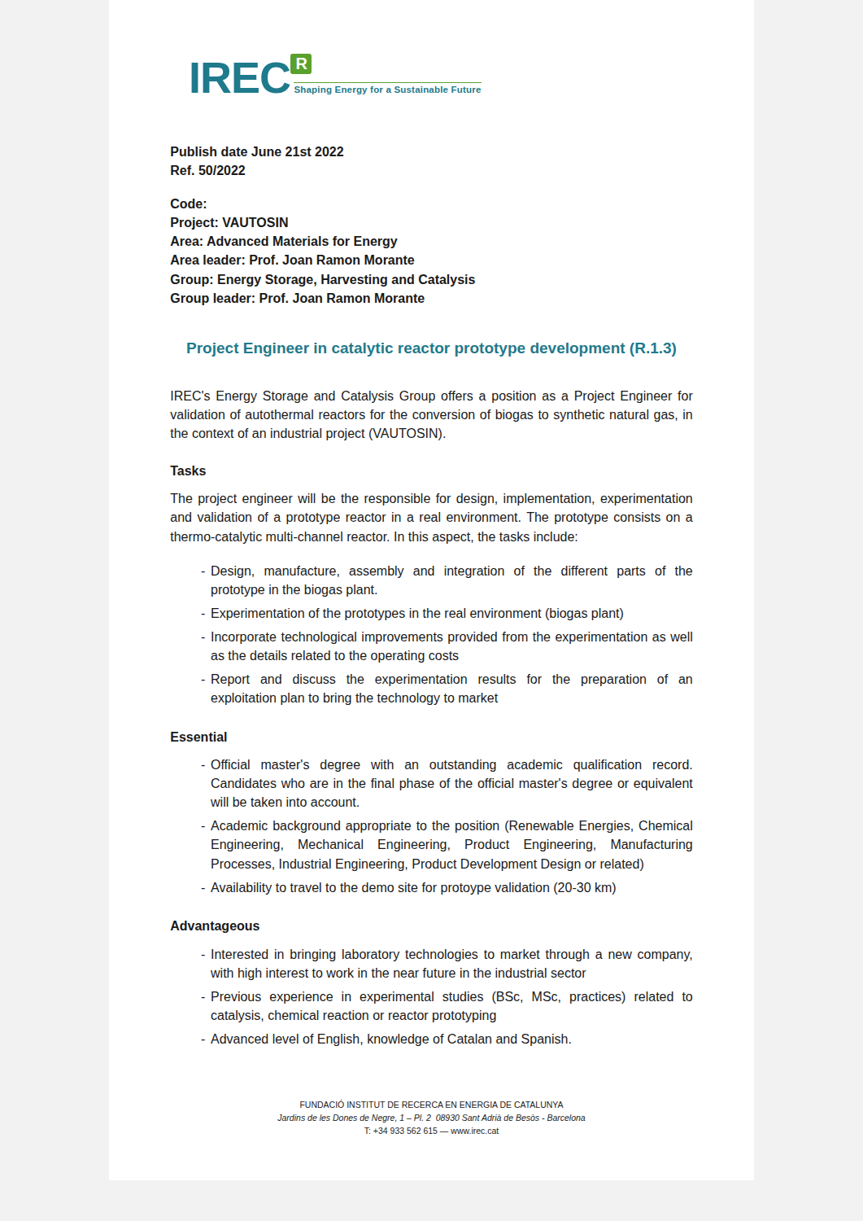IRECR
Shaping Energy for a Sustainable Future
Publish date June 21st 2022
Ref. 50/2022
Code:
Project: VAUTOSIN
Area: Advanced Materials for Energy
Area leader: Prof. Joan Ramon Morante
Group: Energy Storage, Harvesting and Catalysis
Group leader: Prof. Joan Ramon Morante
Project Engineer in catalytic reactor prototype development (R.1.3)
IREC's Energy Storage and Catalysis Group offers a position as a Project Engineer for validation of autothermal reactors for the conversion of biogas to synthetic natural gas, in the context of an industrial project (VAUTOSIN).
Tasks
The project engineer will be the responsible for design, implementation, experimentation and validation of a prototype reactor in a real environment. The prototype consists on a thermo-catalytic multi-channel reactor. In this aspect, the tasks include:
Design, manufacture, assembly and integration of the different parts of the prototype in the biogas plant.
Experimentation of the prototypes in the real environment (biogas plant)
Incorporate technological improvements provided from the experimentation as well as the details related to the operating costs
Report and discuss the experimentation results for the preparation of an exploitation plan to bring the technology to market
Essential
Official master's degree with an outstanding academic qualification record. Candidates who are in the final phase of the official master's degree or equivalent will be taken into account.
Academic background appropriate to the position (Renewable Energies, Chemical Engineering, Mechanical Engineering, Product Engineering, Manufacturing Processes, Industrial Engineering, Product Development Design or related)
Availability to travel to the demo site for protoype validation (20-30 km)
Advantageous
Interested in bringing laboratory technologies to market through a new company, with high interest to work in the near future in the industrial sector
Previous experience in experimental studies (BSc, MSc, practices) related to catalysis, chemical reaction or reactor prototyping
Advanced level of English, knowledge of Catalan and Spanish.
FUNDACIÓ INSTITUT DE RECERCA EN ENERGIA DE CATALUNYA
Jardins de les Dones de Negre, 1 – Pl. 2 08930 Sant Adrià de Besòs - Barcelona
T: +34 933 562 615 — www.irec.cat